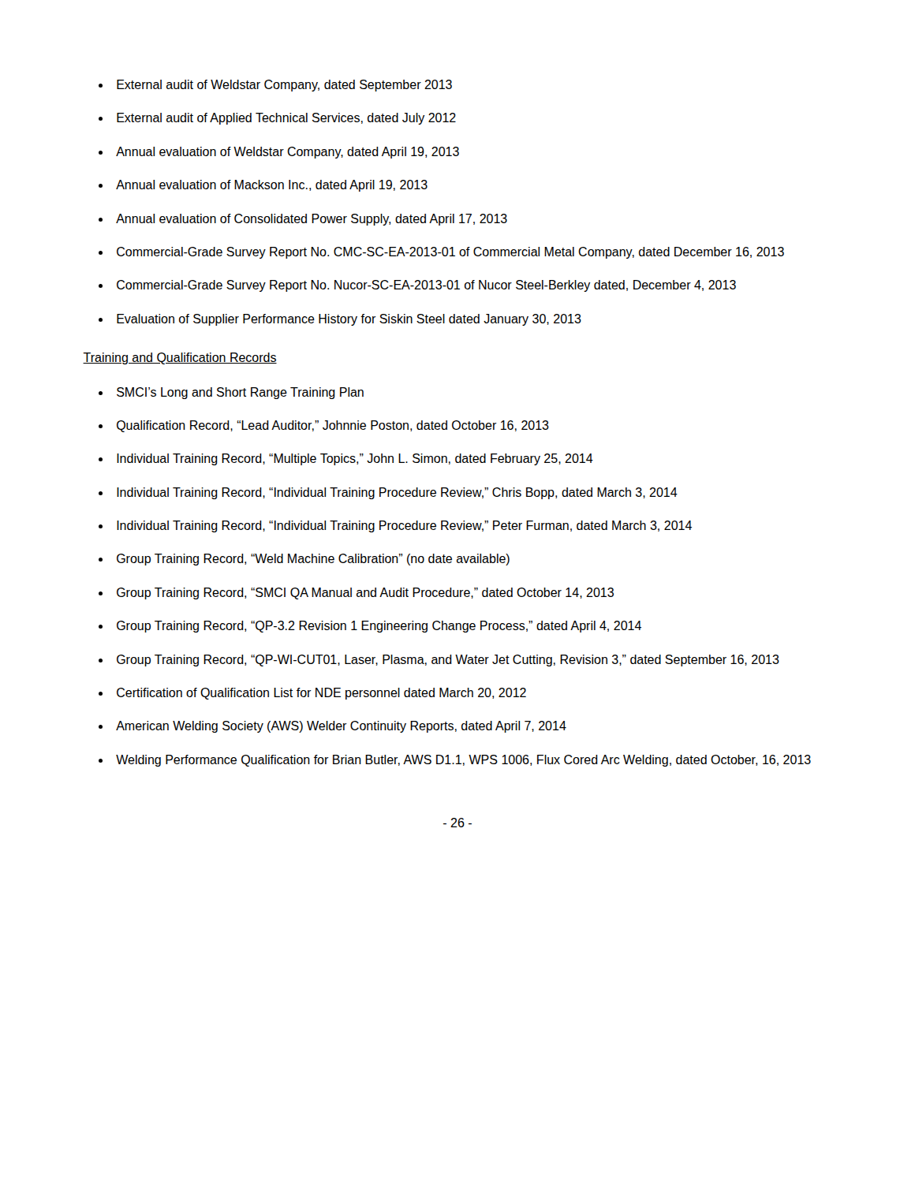External audit of Weldstar Company, dated September 2013
External audit of Applied Technical Services, dated July 2012
Annual evaluation of Weldstar Company, dated April 19, 2013
Annual evaluation of Mackson Inc., dated April 19, 2013
Annual evaluation of Consolidated Power Supply, dated April 17, 2013
Commercial-Grade Survey Report No. CMC-SC-EA-2013-01 of Commercial Metal Company, dated December 16, 2013
Commercial-Grade Survey Report No. Nucor-SC-EA-2013-01 of Nucor Steel-Berkley dated, December 4, 2013
Evaluation of Supplier Performance History for Siskin Steel dated January 30, 2013
Training and Qualification Records
SMCI’s Long and Short Range Training Plan
Qualification Record, “Lead Auditor,” Johnnie Poston, dated October 16, 2013
Individual Training Record, “Multiple Topics,” John L. Simon, dated February 25, 2014
Individual Training Record, “Individual Training Procedure Review,” Chris Bopp, dated March 3, 2014
Individual Training Record, “Individual Training Procedure Review,” Peter Furman, dated March 3, 2014
Group Training Record, “Weld Machine Calibration” (no date available)
Group Training Record, “SMCI QA Manual and Audit Procedure,” dated October 14, 2013
Group Training Record, “QP-3.2 Revision 1 Engineering Change Process,” dated April 4, 2014
Group Training Record, “QP-WI-CUT01, Laser, Plasma, and Water Jet Cutting, Revision 3,” dated September 16, 2013
Certification of Qualification List for NDE personnel dated March 20, 2012
American Welding Society (AWS) Welder Continuity Reports, dated April 7, 2014
Welding Performance Qualification for Brian Butler, AWS D1.1, WPS 1006, Flux Cored Arc Welding, dated October, 16, 2013
- 26 -